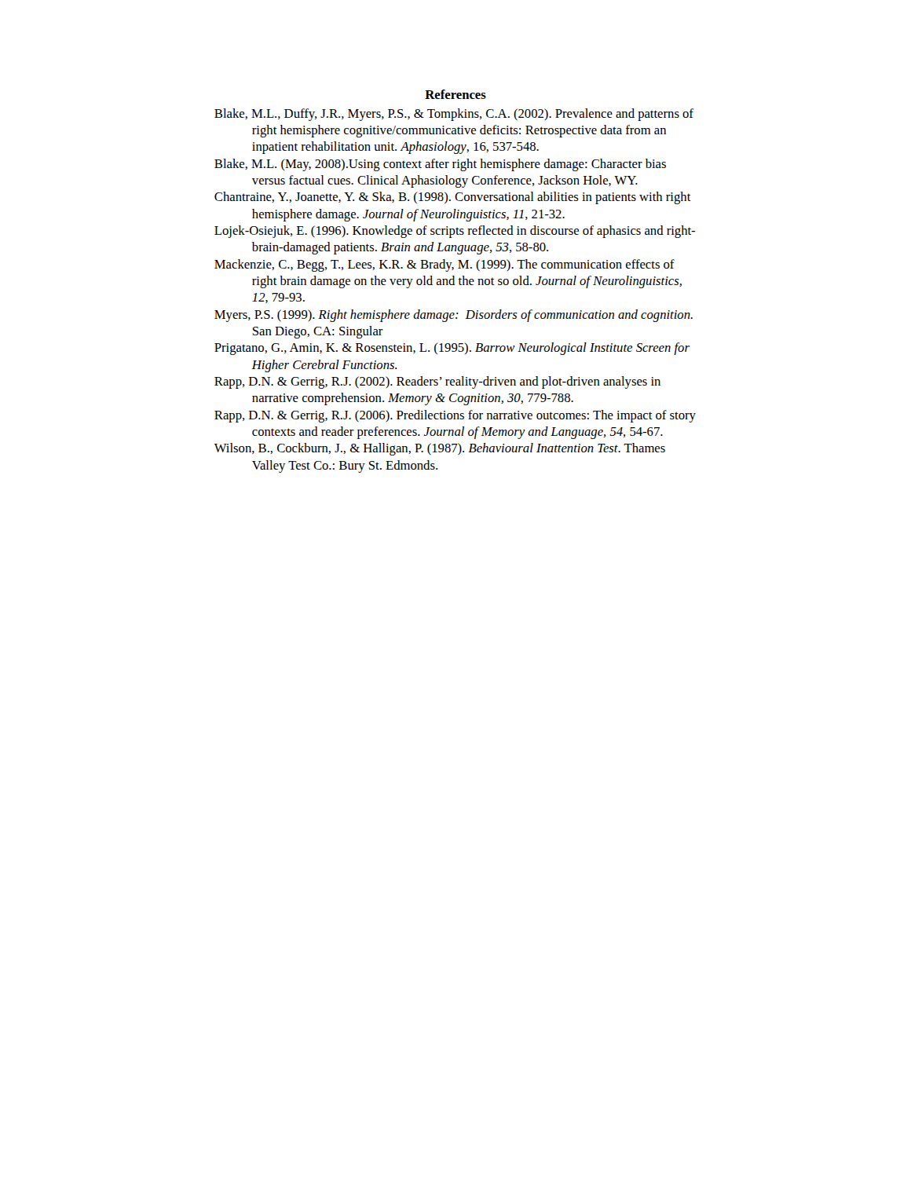References
Blake, M.L., Duffy, J.R., Myers, P.S., & Tompkins, C.A. (2002). Prevalence and patterns of right hemisphere cognitive/communicative deficits: Retrospective data from an inpatient rehabilitation unit. Aphasiology, 16, 537-548.
Blake, M.L. (May, 2008).Using context after right hemisphere damage: Character bias versus factual cues. Clinical Aphasiology Conference, Jackson Hole, WY.
Chantraine, Y., Joanette, Y. & Ska, B. (1998). Conversational abilities in patients with right hemisphere damage. Journal of Neurolinguistics, 11, 21-32.
Lojek-Osiejuk, E. (1996). Knowledge of scripts reflected in discourse of aphasics and right-brain-damaged patients. Brain and Language, 53, 58-80.
Mackenzie, C., Begg, T., Lees, K.R. & Brady, M. (1999). The communication effects of right brain damage on the very old and the not so old. Journal of Neurolinguistics, 12, 79-93.
Myers, P.S. (1999). Right hemisphere damage: Disorders of communication and cognition. San Diego, CA: Singular
Prigatano, G., Amin, K. & Rosenstein, L. (1995). Barrow Neurological Institute Screen for Higher Cerebral Functions.
Rapp, D.N. & Gerrig, R.J. (2002). Readers’ reality-driven and plot-driven analyses in narrative comprehension. Memory & Cognition, 30, 779-788.
Rapp, D.N. & Gerrig, R.J. (2006). Predilections for narrative outcomes: The impact of story contexts and reader preferences. Journal of Memory and Language, 54, 54-67.
Wilson, B., Cockburn, J., & Halligan, P. (1987). Behavioural Inattention Test. Thames Valley Test Co.: Bury St. Edmonds.